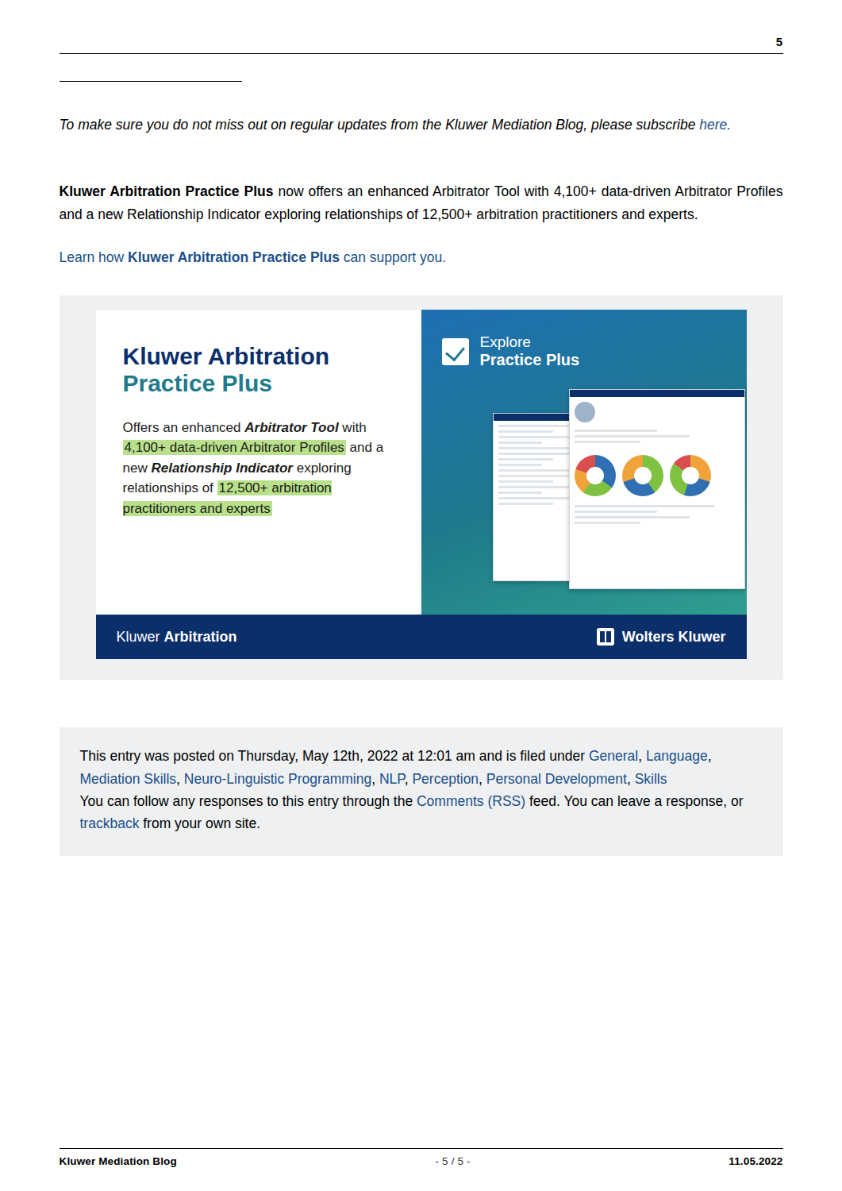5
To make sure you do not miss out on regular updates from the Kluwer Mediation Blog, please subscribe here.
Kluwer Arbitration Practice Plus now offers an enhanced Arbitrator Tool with 4,100+ data-driven Arbitrator Profiles and a new Relationship Indicator exploring relationships of 12,500+ arbitration practitioners and experts.
Learn how Kluwer Arbitration Practice Plus can support you.
Kluwer ArbitrationPractice Plus
Offers an enhanced Arbitrator Tool with 4,100+ data-driven Arbitrator Profiles and a new Relationship Indicator exploring relationships of 12,500+ arbitration practitioners and experts
ExplorePractice Plus
Kluwer Arbitration Wolters Kluwer
This entry was posted on Thursday, May 12th, 2022 at 12:01 am and is filed under General, Language, Mediation Skills, Neuro-Linguistic Programming, NLP, Perception, Personal Development, Skills
You can follow any responses to this entry through the Comments (RSS) feed. You can leave a response, or trackback from your own site.
Kluwer Mediation Blog - 5 / 5 - 11.05.2022